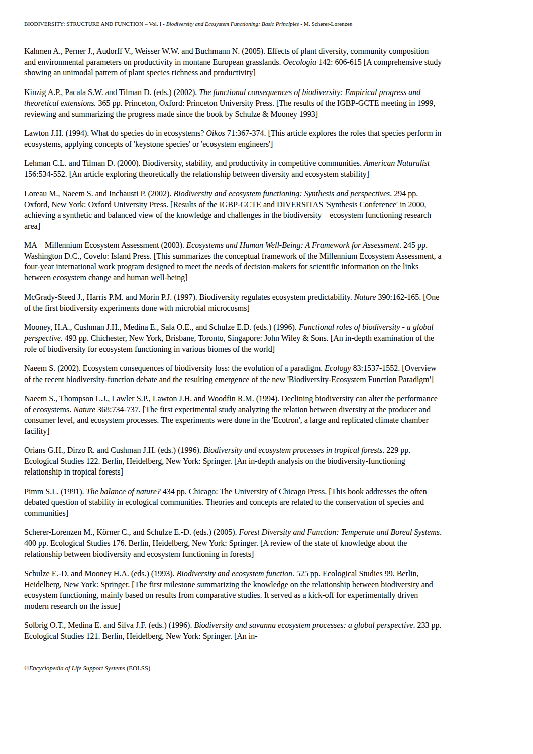BIODIVERSITY: STRUCTURE AND FUNCTION – Vol. I - Biodiversity and Ecosystem Functioning: Basic Principles - M. Scherer-Lorenzen
Kahmen A., Perner J., Audorff V., Weisser W.W. and Buchmann N. (2005). Effects of plant diversity, community composition and environmental parameters on productivity in montane European grasslands. Oecologia 142: 606-615 [A comprehensive study showing an unimodal pattern of plant species richness and productivity]
Kinzig A.P., Pacala S.W. and Tilman D. (eds.) (2002). The functional consequences of biodiversity: Empirical progress and theoretical extensions. 365 pp. Princeton, Oxford: Princeton University Press. [The results of the IGBP-GCTE meeting in 1999, reviewing and summarizing the progress made since the book by Schulze & Mooney 1993]
Lawton J.H. (1994). What do species do in ecosystems? Oikos 71:367-374. [This article explores the roles that species perform in ecosystems, applying concepts of 'keystone species' or 'ecosystem engineers']
Lehman C.L. and Tilman D. (2000). Biodiversity, stability, and productivity in competitive communities. American Naturalist 156:534-552. [An article exploring theoretically the relationship between diversity and ecosystem stability]
Loreau M., Naeem S. and Inchausti P. (2002). Biodiversity and ecosystem functioning: Synthesis and perspectives. 294 pp. Oxford, New York: Oxford University Press. [Results of the IGBP-GCTE and DIVERSITAS 'Synthesis Conference' in 2000, achieving a synthetic and balanced view of the knowledge and challenges in the biodiversity – ecosystem functioning research area]
MA – Millennium Ecosystem Assessment (2003). Ecosystems and Human Well-Being: A Framework for Assessment. 245 pp. Washington D.C., Covelo: Island Press. [This summarizes the conceptual framework of the Millennium Ecosystem Assessment, a four-year international work program designed to meet the needs of decision-makers for scientific information on the links between ecosystem change and human well-being]
McGrady-Steed J., Harris P.M. and Morin P.J. (1997). Biodiversity regulates ecosystem predictability. Nature 390:162-165. [One of the first biodiversity experiments done with microbial microcosms]
Mooney, H.A., Cushman J.H., Medina E., Sala O.E., and Schulze E.D. (eds.) (1996). Functional roles of biodiversity - a global perspective. 493 pp. Chichester, New York, Brisbane, Toronto, Singapore: John Wiley & Sons. [An in-depth examination of the role of biodiversity for ecosystem functioning in various biomes of the world]
Naeem S. (2002). Ecosystem consequences of biodiversity loss: the evolution of a paradigm. Ecology 83:1537-1552. [Overview of the recent biodiversity-function debate and the resulting emergence of the new 'Biodiversity-Ecosystem Function Paradigm']
Naeem S., Thompson L.J., Lawler S.P., Lawton J.H. and Woodfin R.M. (1994). Declining biodiversity can alter the performance of ecosystems. Nature 368:734-737. [The first experimental study analyzing the relation between diversity at the producer and consumer level, and ecosystem processes. The experiments were done in the 'Ecotron', a large and replicated climate chamber facility]
Orians G.H., Dirzo R. and Cushman J.H. (eds.) (1996). Biodiversity and ecosystem processes in tropical forests. 229 pp. Ecological Studies 122. Berlin, Heidelberg, New York: Springer. [An in-depth analysis on the biodiversity-functioning relationship in tropical forests]
Pimm S.L. (1991). The balance of nature? 434 pp. Chicago: The University of Chicago Press. [This book addresses the often debated question of stability in ecological communities. Theories and concepts are related to the conservation of species and communities]
Scherer-Lorenzen M., Körner C., and Schulze E.-D. (eds.) (2005). Forest Diversity and Function: Temperate and Boreal Systems. 400 pp. Ecological Studies 176. Berlin, Heidelberg, New York: Springer. [A review of the state of knowledge about the relationship between biodiversity and ecosystem functioning in forests]
Schulze E.-D. and Mooney H.A. (eds.) (1993). Biodiversity and ecosystem function. 525 pp. Ecological Studies 99. Berlin, Heidelberg, New York: Springer. [The first milestone summarizing the knowledge on the relationship between biodiversity and ecosystem functioning, mainly based on results from comparative studies. It served as a kick-off for experimentally driven modern research on the issue]
Solbrig O.T., Medina E. and Silva J.F. (eds.) (1996). Biodiversity and savanna ecosystem processes: a global perspective. 233 pp. Ecological Studies 121. Berlin, Heidelberg, New York: Springer. [An in-
©Encyclopedia of Life Support Systems (EOLSS)